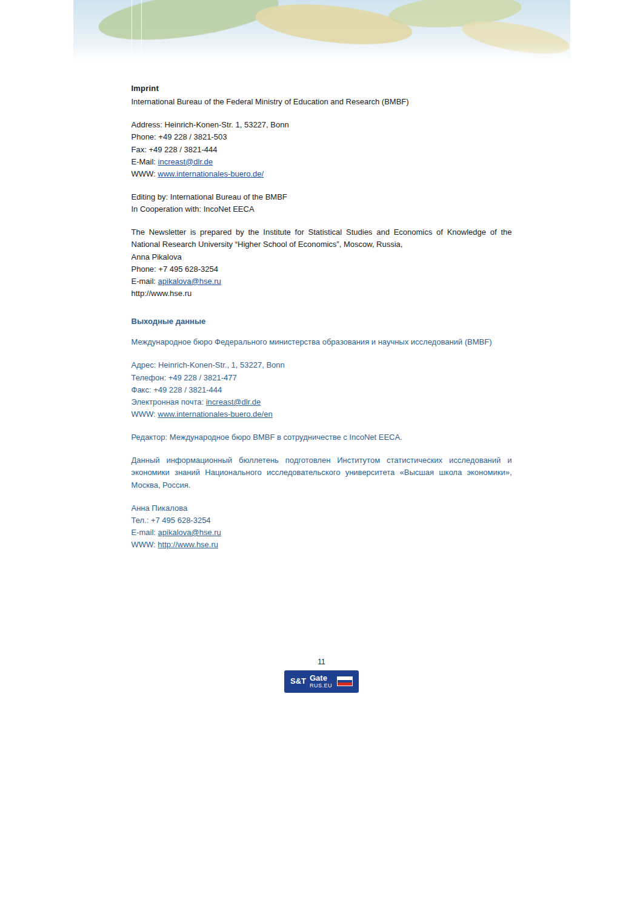Imprint
International Bureau of the Federal Ministry of Education and Research (BMBF)
Address: Heinrich-Konen-Str. 1, 53227, Bonn
Phone: +49 228 / 3821-503
Fax: +49 228 / 3821-444
E-Mail: increast@dlr.de
WWW: www.internationales-buero.de/
Editing by: International Bureau of the BMBF
In Cooperation with: IncoNet EECA
The Newsletter is prepared by the Institute for Statistical Studies and Economics of Knowledge of the National Research University “Higher School of Economics”, Moscow, Russia,
Anna Pikalova
Phone: +7 495 628-3254
E-mail: apikalova@hse.ru
http://www.hse.ru
Выходные данные
Международное бюро Федерального министерства образования и научных исследований (BMBF)
Адрес: Heinrich-Konen-Str., 1, 53227, Bonn
Телефон: +49 228 / 3821-477
Факс: +49 228 / 3821-444
Электронная почта: increast@dlr.de
WWW: www.internationales-buero.de/en
Редактор: Международное бюро BMBF в сотрудничестве с IncoNet EECA.
Данный информационный бюллетень подготовлен Институтом статистических исследований и экономики знаний Национального исследовательского университета «Высшая школа экономики», Москва, Россия.
Анна Пикалова
Тел.: +7 495 628-3254
E-mail: apikalova@hse.ru
WWW: http://www.hse.ru
11
S&T GateRUS.EU